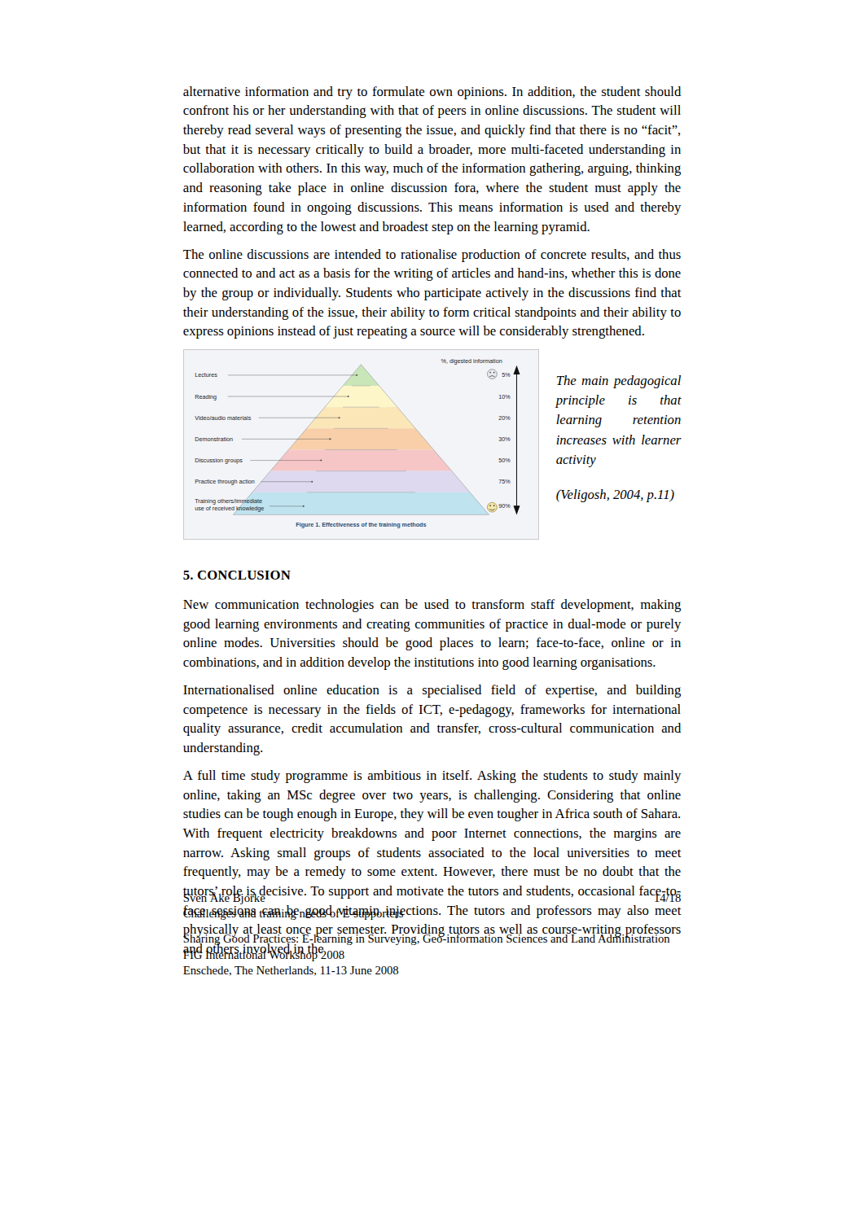alternative information and try to formulate own opinions. In addition, the student should confront his or her understanding with that of peers in online discussions. The student will thereby read several ways of presenting the issue, and quickly find that there is no “facit”, but that it is necessary critically to build a broader, more multi-faceted understanding in collaboration with others. In this way, much of the information gathering, arguing, thinking and reasoning take place in online discussion fora, where the student must apply the information found in ongoing discussions. This means information is used and thereby learned, according to the lowest and broadest step on the learning pyramid.
The online discussions are intended to rationalise production of concrete results, and thus connected to and act as a basis for the writing of articles and hand-ins, whether this is done by the group or individually. Students who participate actively in the discussions find that their understanding of the issue, their ability to form critical standpoints and their ability to express opinions instead of just repeating a source will be considerably strengthened.
Lectures Reading Video/audio materials Demonstration Discussion groups Practice through action Training others/immediate use of received knowledge %, digested information 5% 10% 20% 30% 50% 75% 90% Figure 1. Effectiveness of the training methods
The main pedagogical principle is that learning retention increases with learner activity (Veligosh, 2004, p.11)
5. CONCLUSION
New communication technologies can be used to transform staff development, making good learning environments and creating communities of practice in dual-mode or purely online modes. Universities should be good places to learn; face-to-face, online or in combinations, and in addition develop the institutions into good learning organisations.
Internationalised online education is a specialised field of expertise, and building competence is necessary in the fields of ICT, e-pedagogy, frameworks for international quality assurance, credit accumulation and transfer, cross-cultural communication and understanding.
A full time study programme is ambitious in itself. Asking the students to study mainly online, taking an MSc degree over two years, is challenging. Considering that online studies can be tough enough in Europe, they will be even tougher in Africa south of Sahara. With frequent electricity breakdowns and poor Internet connections, the margins are narrow. Asking small groups of students associated to the local universities to meet frequently, may be a remedy to some extent. However, there must be no doubt that the tutors’ role is decisive. To support and motivate the tutors and students, occasional face-to-face sessions can be good vitamin injections. The tutors and professors may also meet physically at least once per semester. Providing tutors as well as course-writing professors and others involved in the
Sven Åke Bjorke
Challenges and training needs of E-supporters
14/18
Sharing Good Practices: E-learning in Surveying, Geo-information Sciences and Land Administration
FIG International Workshop 2008
Enschede, The Netherlands, 11-13 June 2008